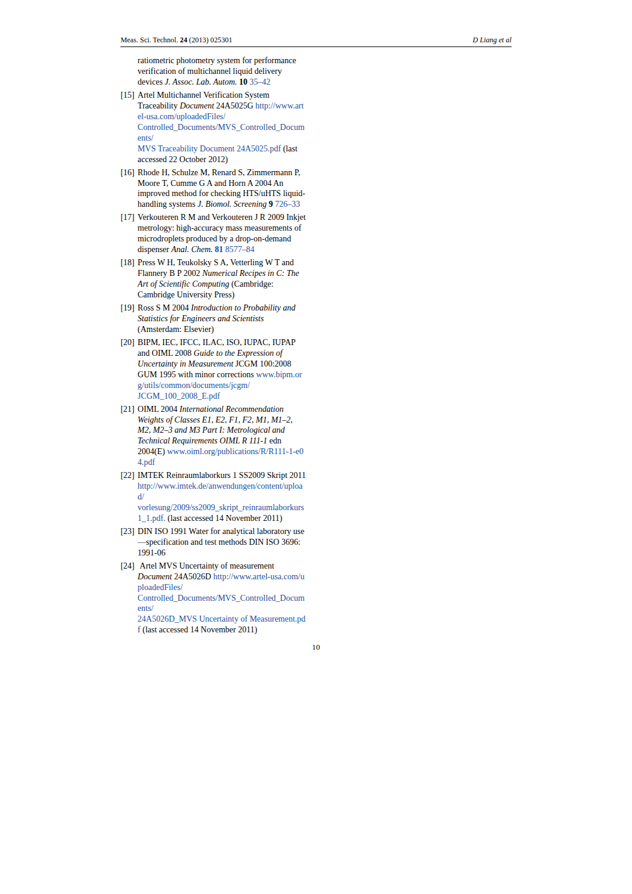Meas. Sci. Technol. 24 (2013) 025301
D Liang et al
ratiometric photometry system for performance verification of multichannel liquid delivery devices J. Assoc. Lab. Autom. 10 35–42
[15] Artel Multichannel Verification System Traceability Document 24A5025G http://www.artel-usa.com/uploadedFiles/
Controlled_Documents/MVS_Controlled_Documents/
MVS Traceability Document 24A5025.pdf (last accessed 22 October 2012)
[16] Rhode H, Schulze M, Renard S, Zimmermann P, Moore T, Cumme G A and Horn A 2004 An improved method for checking HTS/uHTS liquid-handling systems J. Biomol. Screening 9 726–33
[17] Verkouteren R M and Verkouteren J R 2009 Inkjet metrology: high-accuracy mass measurements of microdroplets produced by a drop-on-demand dispenser Anal. Chem. 81 8577–84
[18] Press W H, Teukolsky S A, Vetterling W T and Flannery B P 2002 Numerical Recipes in C: The Art of Scientific Computing (Cambridge: Cambridge University Press)
[19] Ross S M 2004 Introduction to Probability and Statistics for Engineers and Scientists (Amsterdam: Elsevier)
[20] BIPM, IEC, IFCC, ILAC, ISO, IUPAC, IUPAP and OIML 2008 Guide to the Expression of Uncertainty in Measurement JCGM 100:2008 GUM 1995 with minor corrections www.bipm.org/utils/common/documents/jcgm/
JCGM_100_2008_E.pdf
[21] OIML 2004 International Recommendation Weights of Classes E1, E2, F1, F2, M1, M1–2, M2, M2–3 and M3 Part I: Metrological and Technical Requirements OIML R 111-1 edn 2004(E) www.oiml.org/publications/R/R111-1-e04.pdf
[22] IMTEK Reinraumlaborkurs 1 SS2009 Skript 2011 http://www.imtek.de/anwendungen/content/upload/
vorlesung/2009/ss2009_skript_reinraumlaborkurs1_1.pdf. (last accessed 14 November 2011)
[23] DIN ISO 1991 Water for analytical laboratory use—specification and test methods DIN ISO 3696: 1991-06
[24] Artel MVS Uncertainty of measurement Document 24A5026D http://www.artel-usa.com/uploadedFiles/
Controlled_Documents/MVS_Controlled_Documents/
24A5026D_MVS Uncertainty of Measurement.pdf (last accessed 14 November 2011)
10